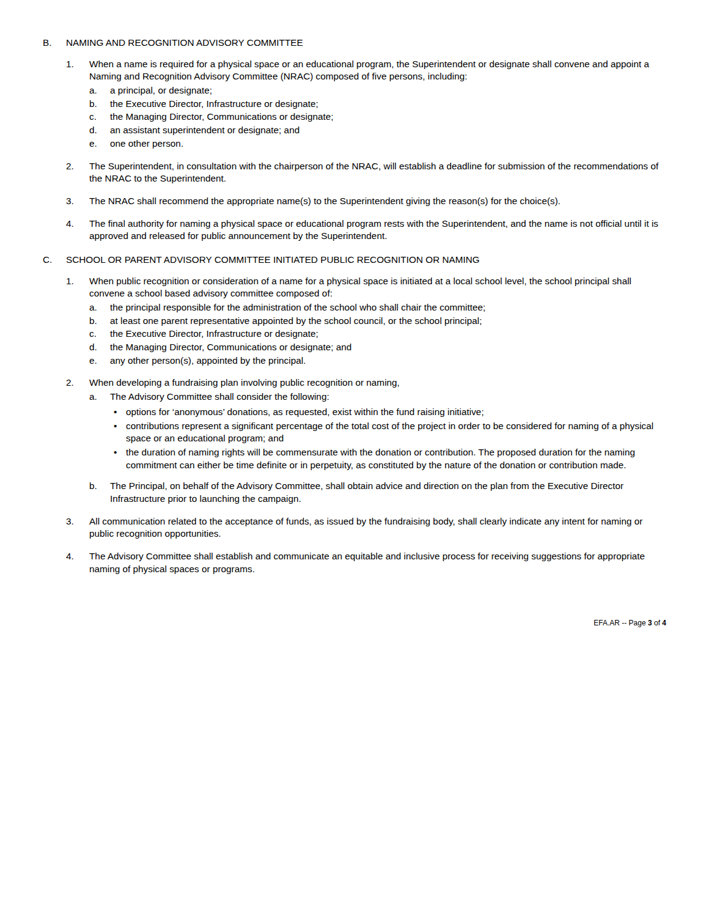B. Naming and Recognition Advisory Committee
1.
When a name is required for a physical space or an educational program, the Superintendent or designate shall convene and appoint a Naming and Recognition Advisory Committee (NRAC) composed of five persons, including:
a. a principal, or designate;
b. the Executive Director, Infrastructure or designate;
c. the Managing Director, Communications or designate;
d. an assistant superintendent or designate; and
e. one other person.
2. The Superintendent, in consultation with the chairperson of the NRAC, will establish a deadline for submission of the recommendations of the NRAC to the Superintendent.
3. The NRAC shall recommend the appropriate name(s) to the Superintendent giving the reason(s) for the choice(s).
4. The final authority for naming a physical space or educational program rests with the Superintendent, and the name is not official until it is approved and released for public announcement by the Superintendent.
C. School or Parent Advisory Committee Initiated Public Recognition or Naming
1.
When public recognition or consideration of a name for a physical space is initiated at a local school level, the school principal shall convene a school based advisory committee composed of:
a. the principal responsible for the administration of the school who shall chair the committee;
b. at least one parent representative appointed by the school council, or the school principal;
c. the Executive Director, Infrastructure or designate;
d. the Managing Director, Communications or designate; and
e. any other person(s), appointed by the principal.
2.
When developing a fundraising plan involving public recognition or naming,
a.
The Advisory Committee shall consider the following:
options for ‘anonymous’ donations, as requested, exist within the fund raising initiative;
contributions represent a significant percentage of the total cost of the project in order to be considered for naming of a physical space or an educational program; and
the duration of naming rights will be commensurate with the donation or contribution. The proposed duration for the naming commitment can either be time definite or in perpetuity, as constituted by the nature of the donation or contribution made.
b. The Principal, on behalf of the Advisory Committee, shall obtain advice and direction on the plan from the Executive Director Infrastructure prior to launching the campaign.
3. All communication related to the acceptance of funds, as issued by the fundraising body, shall clearly indicate any intent for naming or public recognition opportunities.
4. The Advisory Committee shall establish and communicate an equitable and inclusive process for receiving suggestions for appropriate naming of physical spaces or programs.
EFA.AR -- Page 3 of 4